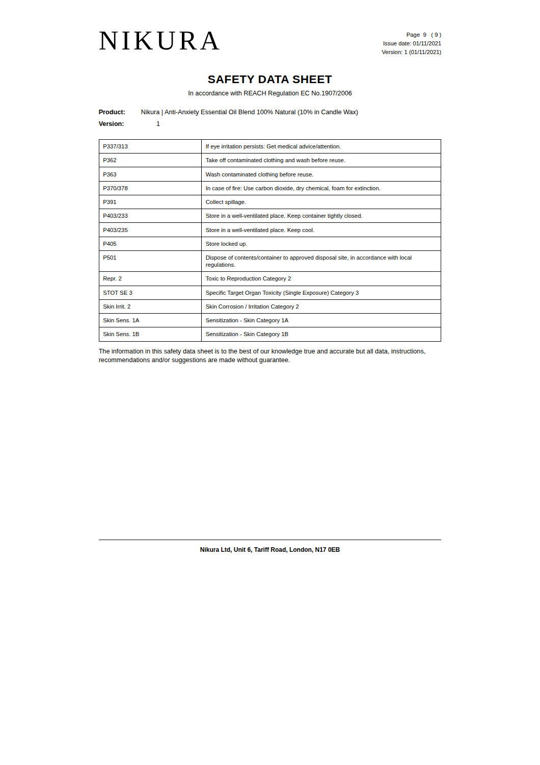NIKURA
Page 9 ( 9 )
Issue date: 01/11/2021
Version: 1 (01/11/2021)
SAFETY DATA SHEET
In accordance with REACH Regulation EC No.1907/2006
Product:
Nikura | Anti-Anxiety Essential Oil Blend 100% Natural (10% in Candle Wax)
Version:
1
| P337/313 | If eye irritation persists: Get medical advice/attention. |
| P362 | Take off contaminated clothing and wash before reuse. |
| P363 | Wash contaminated clothing before reuse. |
| P370/378 | In case of fire: Use carbon dioxide, dry chemical, foam for extinction. |
| P391 | Collect spillage. |
| P403/233 | Store in a well-ventilated place. Keep container tightly closed. |
| P403/235 | Store in a well-ventilated place. Keep cool. |
| P405 | Store locked up. |
| P501 | Dispose of contents/container to approved disposal site, in accordance with local regulations. |
| Repr. 2 | Toxic to Reproduction Category 2 |
| STOT SE 3 | Specific Target Organ Toxicity (Single Exposure) Category 3 |
| Skin Irrit. 2 | Skin Corrosion / Irritation Category 2 |
| Skin Sens. 1A | Sensitization - Skin Category 1A |
| Skin Sens. 1B | Sensitization - Skin Category 1B |
The information in this safety data sheet is to the best of our knowledge true and accurate but all data, instructions, recommendations and/or suggestions are made without guarantee.
Nikura Ltd, Unit 6, Tariff Road, London, N17 0EB